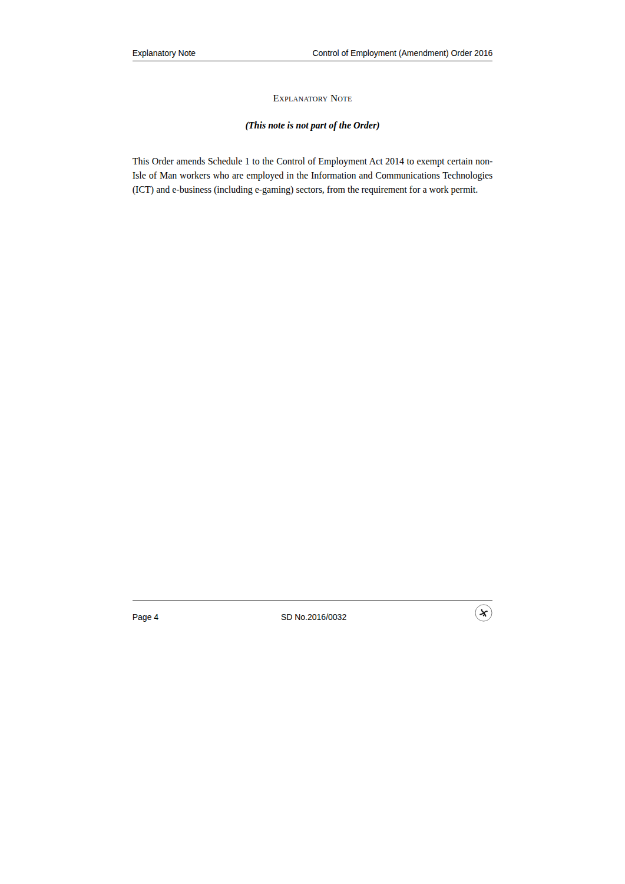Explanatory Note
Control of Employment (Amendment) Order 2016
Explanatory Note
(This note is not part of the Order)
This Order amends Schedule 1 to the Control of Employment Act 2014 to exempt certain non-Isle of Man workers who are employed in the Information and Communications Technologies (ICT) and e-business (including e-gaming) sectors, from the requirement for a work permit.
Page 4
SD No.2016/0032